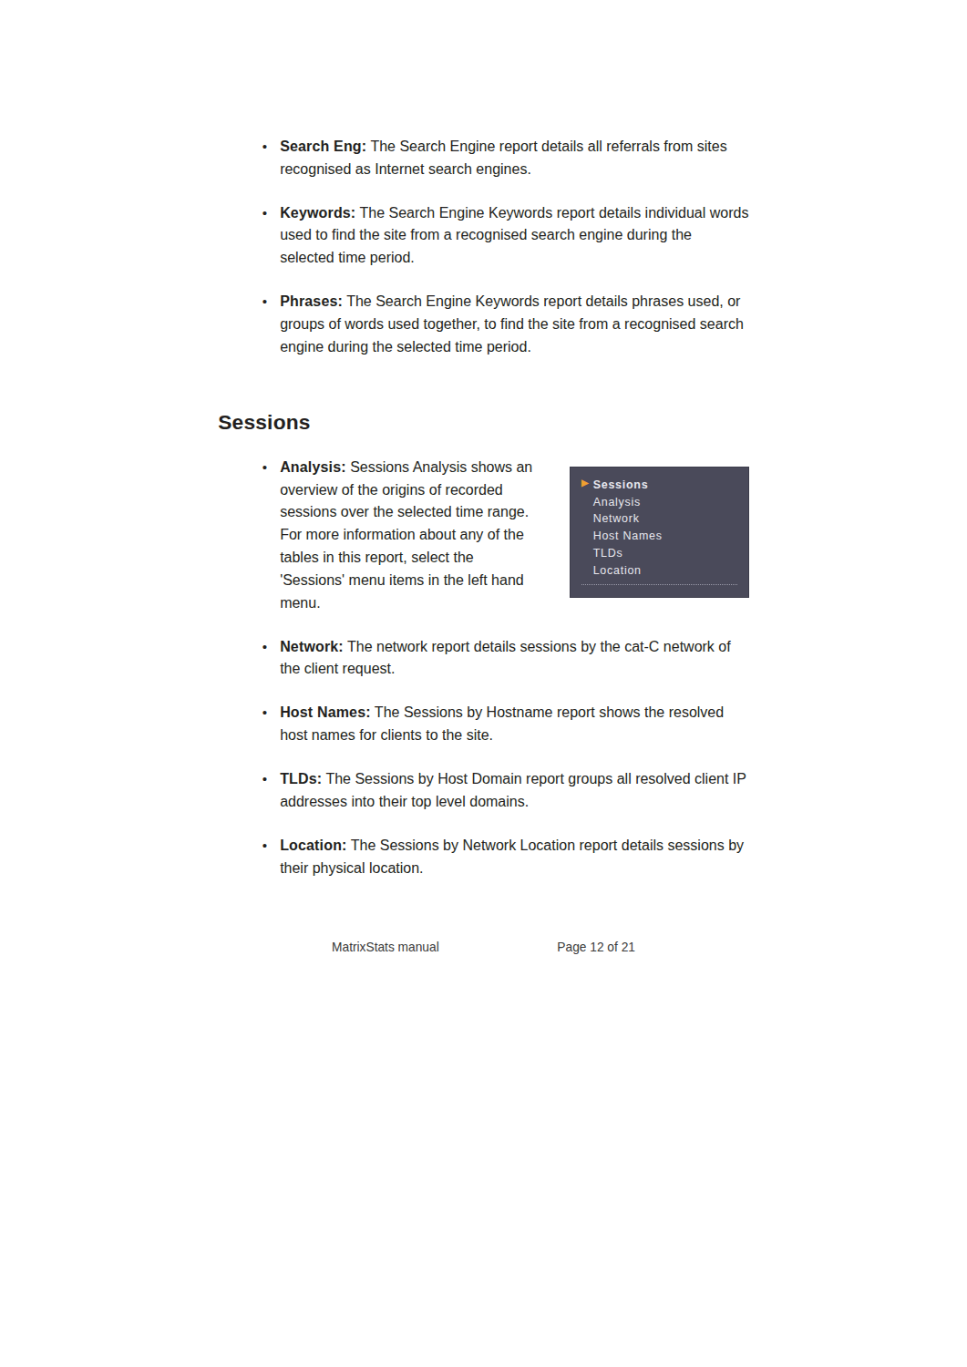Search Eng: The Search Engine report details all referrals from sites recognised as Internet search engines.
Keywords: The Search Engine Keywords report details individual words used to find the site from a recognised search engine during the selected time period.
Phrases: The Search Engine Keywords report details phrases used, or groups of words used together, to find the site from a recognised search engine during the selected time period.
Sessions
Analysis: Sessions Analysis shows an overview of the origins of recorded sessions over the selected time range. For more information about any of the tables in this report, select the 'Sessions' menu items in the left hand menu.
Sessions
Analysis
Network
Host Names
TLDs
Location
Network: The network report details sessions by the cat-C network of the client request.
Host Names: The Sessions by Hostname report shows the resolved host names for clients to the site.
TLDs: The Sessions by Host Domain report groups all resolved client IP addresses into their top level domains.
Location: The Sessions by Network Location report details sessions by their physical location.
MatrixStats manual Page 12 of 21